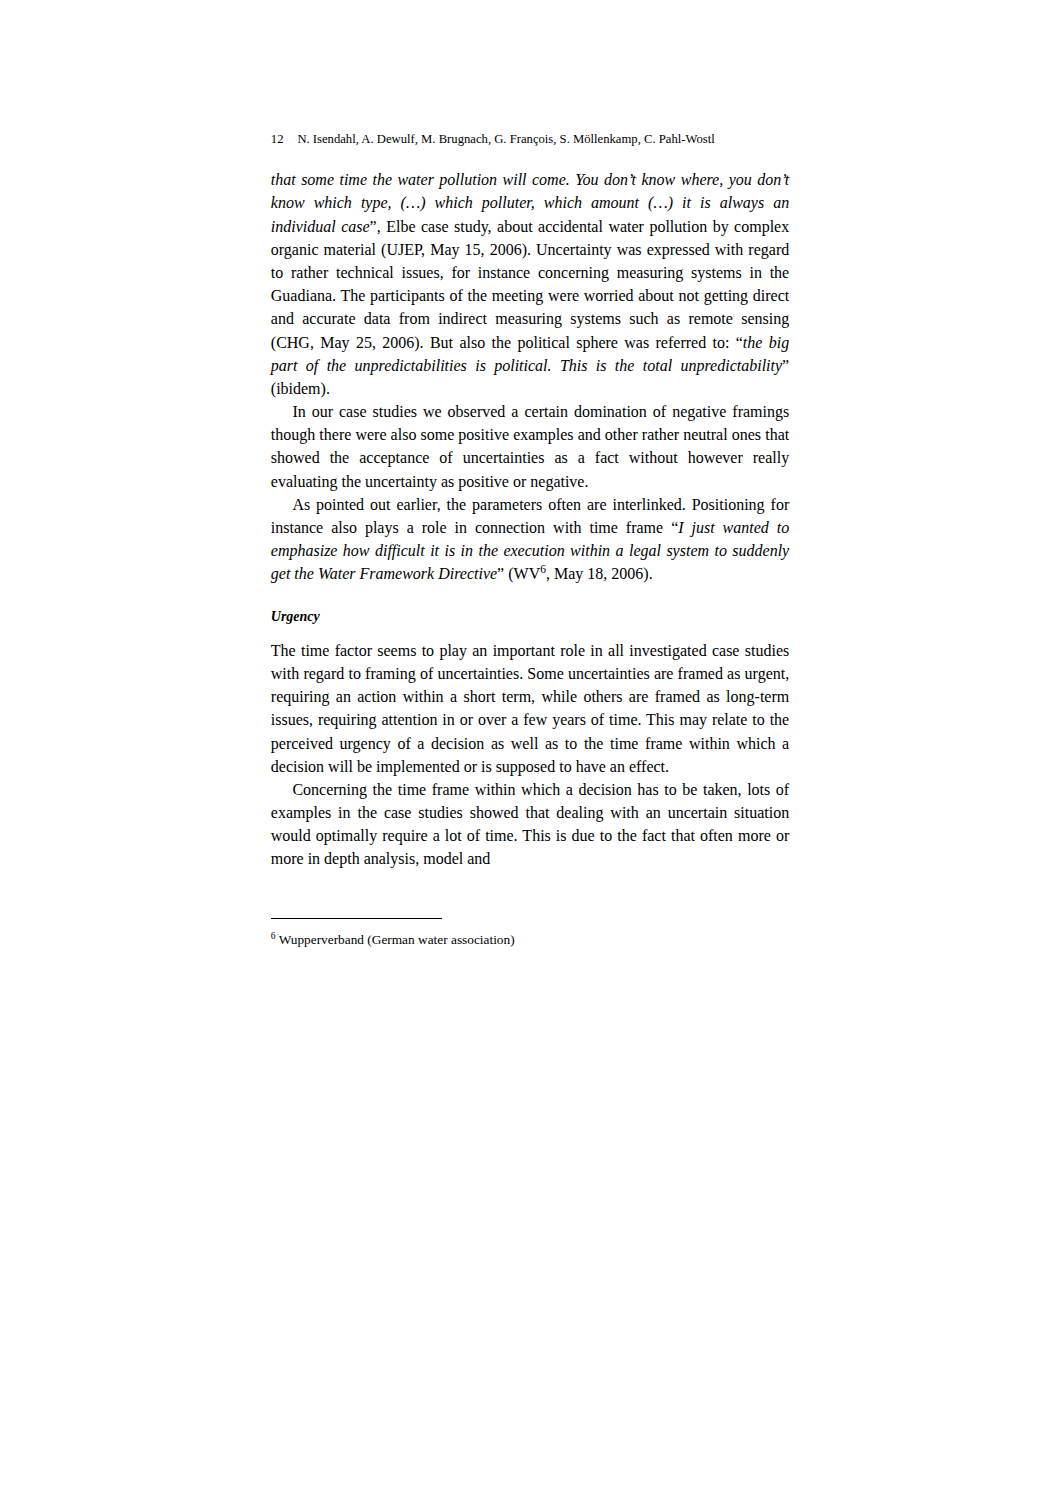12 N. Isendahl, A. Dewulf, M. Brugnach, G. François, S. Möllenkamp, C. Pahl-Wostl
that some time the water pollution will come. You don’t know where, you don’t know which type, (…) which polluter, which amount (…) it is always an individual case”, Elbe case study, about accidental water pollution by complex organic material (UJEP, May 15, 2006). Uncertainty was expressed with regard to rather technical issues, for instance concerning measuring systems in the Guadiana. The participants of the meeting were worried about not getting direct and accurate data from indirect measuring systems such as remote sensing (CHG, May 25, 2006). But also the political sphere was referred to: “the big part of the unpredictabilities is political. This is the total unpredictability” (ibidem).
In our case studies we observed a certain domination of negative framings though there were also some positive examples and other rather neutral ones that showed the acceptance of uncertainties as a fact without however really evaluating the uncertainty as positive or negative.
As pointed out earlier, the parameters often are interlinked. Positioning for instance also plays a role in connection with time frame “I just wanted to emphasize how difficult it is in the execution within a legal system to suddenly get the Water Framework Directive” (WV6, May 18, 2006).
Urgency
The time factor seems to play an important role in all investigated case studies with regard to framing of uncertainties. Some uncertainties are framed as urgent, requiring an action within a short term, while others are framed as long-term issues, requiring attention in or over a few years of time. This may relate to the perceived urgency of a decision as well as to the time frame within which a decision will be implemented or is supposed to have an effect.
Concerning the time frame within which a decision has to be taken, lots of examples in the case studies showed that dealing with an uncertain situation would optimally require a lot of time. This is due to the fact that often more or more in depth analysis, model and
6 Wupperverband (German water association)